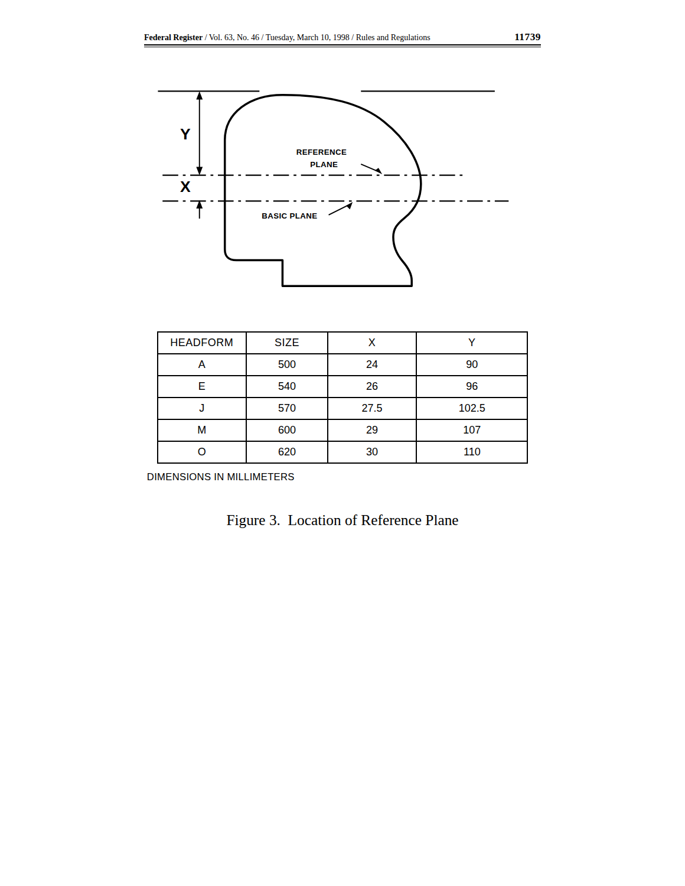Federal Register / Vol. 63, No. 46 / Tuesday, March 10, 1998 / Rules and Regulations
11739
Y X REFERENCE PLANE BASIC PLANE
| HEADFORM | SIZE | X | Y |
| --- | --- | --- | --- |
| A | 500 | 24 | 90 |
| E | 540 | 26 | 96 |
| J | 570 | 27.5 | 102.5 |
| M | 600 | 29 | 107 |
| O | 620 | 30 | 110 |
DIMENSIONS IN MILLIMETERS
Figure 3. Location of Reference Plane